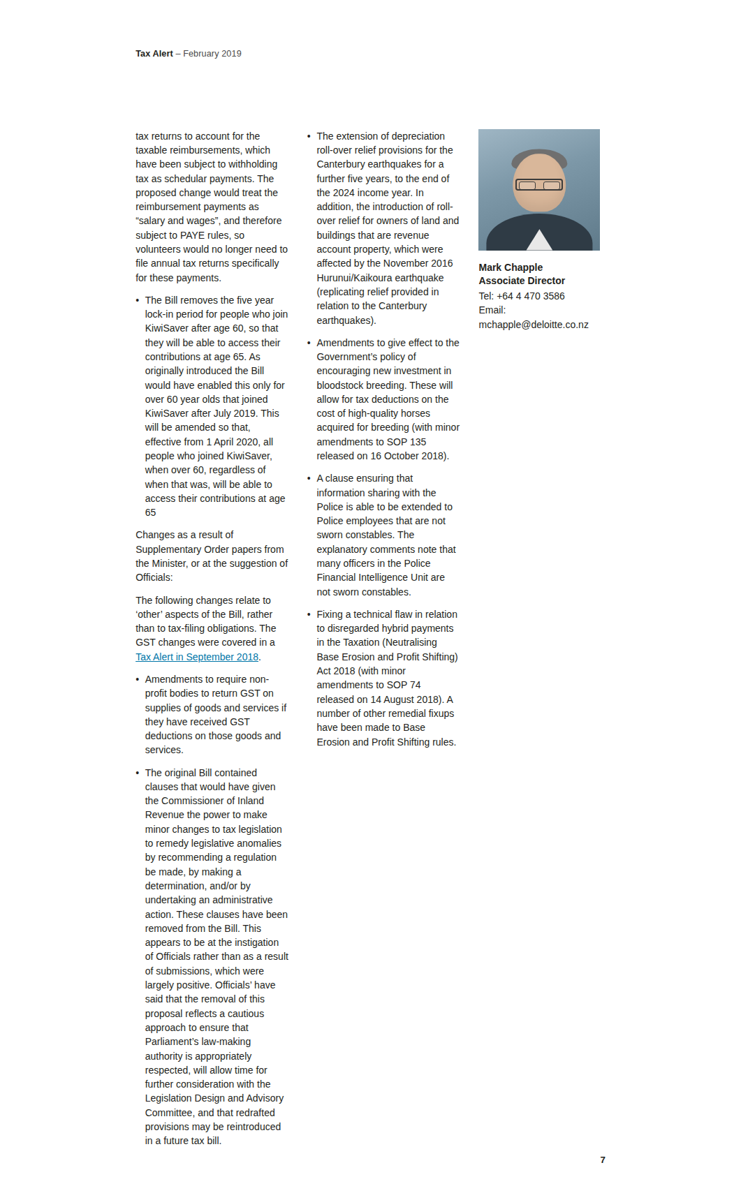Tax Alert – February 2019
tax returns to account for the taxable reimbursements, which have been subject to withholding tax as schedular payments. The proposed change would treat the reimbursement payments as “salary and wages”, and therefore subject to PAYE rules, so volunteers would no longer need to file annual tax returns specifically for these payments.
The Bill removes the five year lock-in period for people who join KiwiSaver after age 60, so that they will be able to access their contributions at age 65. As originally introduced the Bill would have enabled this only for over 60 year olds that joined KiwiSaver after July 2019. This will be amended so that, effective from 1 April 2020, all people who joined KiwiSaver, when over 60, regardless of when that was, will be able to access their contributions at age 65
Changes as a result of Supplementary Order papers from the Minister, or at the suggestion of Officials:
The following changes relate to ‘other’ aspects of the Bill, rather than to tax-filing obligations. The GST changes were covered in a Tax Alert in September 2018.
Amendments to require non-profit bodies to return GST on supplies of goods and services if they have received GST deductions on those goods and services.
The original Bill contained clauses that would have given the Commissioner of Inland Revenue the power to make minor changes to tax legislation to remedy legislative anomalies by recommending a regulation be made, by making a determination, and/or by undertaking an administrative action. These clauses have been removed from the Bill. This appears to be at the instigation of Officials rather than as a result of submissions, which were largely positive. Officials’ have said that the removal of this proposal reflects a cautious approach to ensure that Parliament’s law-making authority is appropriately respected, will allow time for further consideration with the Legislation Design and Advisory Committee, and that redrafted provisions may be reintroduced in a future tax bill.
The extension of depreciation roll-over relief provisions for the Canterbury earthquakes for a further five years, to the end of the 2024 income year. In addition, the introduction of roll-over relief for owners of land and buildings that are revenue account property, which were affected by the November 2016 Hurunui/Kaikoura earthquake (replicating relief provided in relation to the Canterbury earthquakes).
Amendments to give effect to the Government’s policy of encouraging new investment in bloodstock breeding. These will allow for tax deductions on the cost of high-quality horses acquired for breeding (with minor amendments to SOP 135 released on 16 October 2018).
A clause ensuring that information sharing with the Police is able to be extended to Police employees that are not sworn constables. The explanatory comments note that many officers in the Police Financial Intelligence Unit are not sworn constables.
Fixing a technical flaw in relation to disregarded hybrid payments in the Taxation (Neutralising Base Erosion and Profit Shifting) Act 2018 (with minor amendments to SOP 74 released on 14 August 2018). A number of other remedial fixups have been made to Base Erosion and Profit Shifting rules.
Mark Chapple
Associate Director
Tel: +64 4 470 3586
Email: mchapple@deloitte.co.nz
7